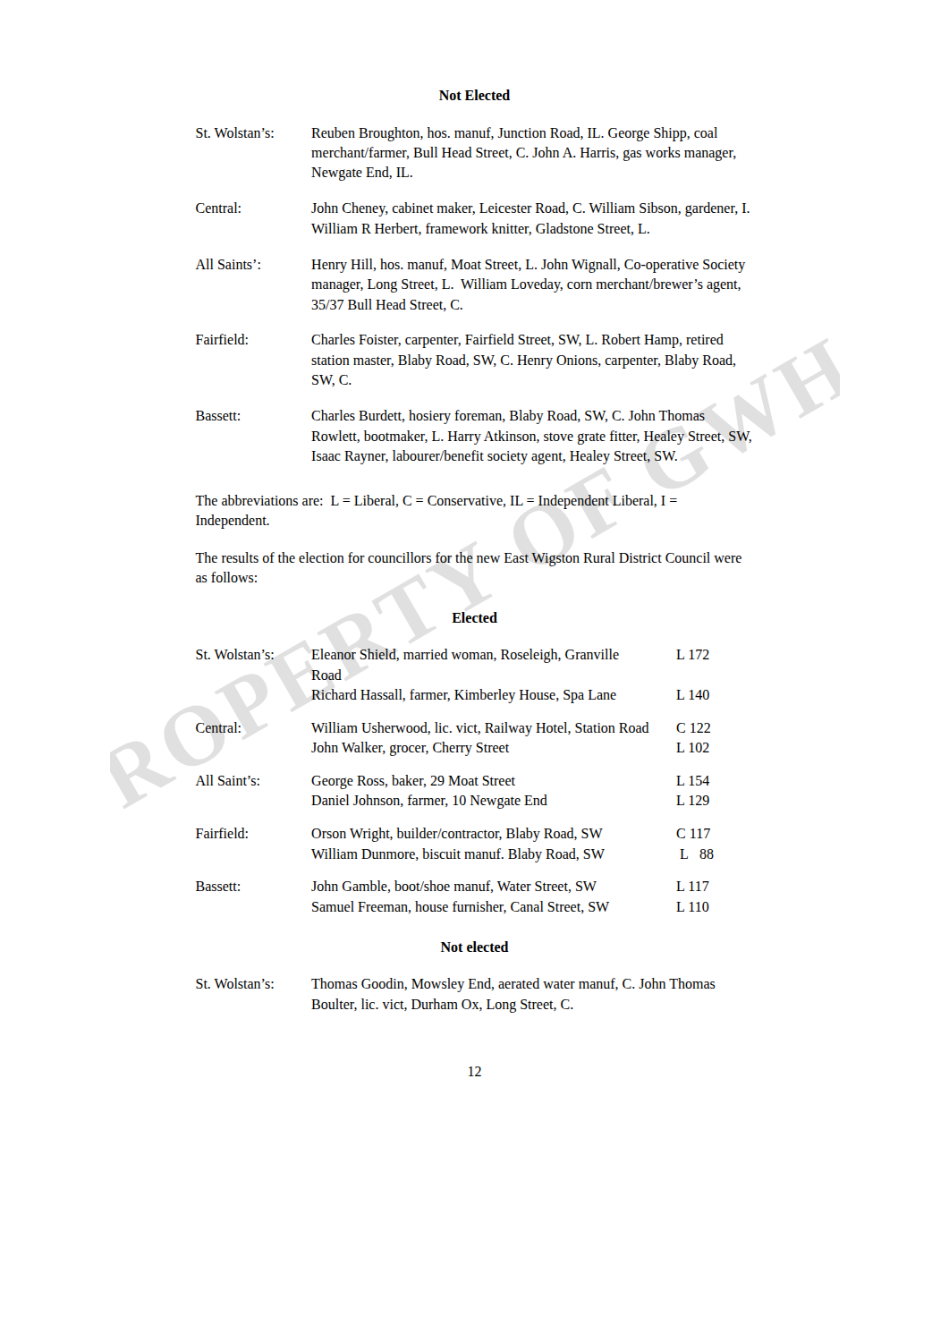PROPERTY OF GWHS
Not Elected
| St. Wolstan’s: | Reuben Broughton, hos. manuf, Junction Road, IL. George Shipp, coal merchant/farmer, Bull Head Street, C. John A. Harris, gas works manager, Newgate End, IL. |
| Central: | John Cheney, cabinet maker, Leicester Road, C. William Sibson, gardener, I. William R Herbert, framework knitter, Gladstone Street, L. |
| All Saints’: | Henry Hill, hos. manuf, Moat Street, L. John Wignall, Co-operative Society manager, Long Street, L. William Loveday, corn merchant/brewer’s agent, 35/37 Bull Head Street, C. |
| Fairfield: | Charles Foister, carpenter, Fairfield Street, SW, L. Robert Hamp, retired station master, Blaby Road, SW, C. Henry Onions, carpenter, Blaby Road, SW, C. |
| Bassett: | Charles Burdett, hosiery foreman, Blaby Road, SW, C. John Thomas Rowlett, bootmaker, L. Harry Atkinson, stove grate fitter, Healey Street, SW, Isaac Rayner, labourer/benefit society agent, Healey Street, SW. |
The abbreviations are: L = Liberal, C = Conservative, IL = Independent Liberal, I = Independent.
The results of the election for councillors for the new East Wigston Rural District Council were as follows:
Elected
| St. Wolstan’s: | Eleanor Shield, married woman, Roseleigh, Granville Road | L 172 |
| | Richard Hassall, farmer, Kimberley House, Spa Lane | L 140 |
| Central: | William Usherwood, lic. vict, Railway Hotel, Station Road | C 122 |
| | John Walker, grocer, Cherry Street | L 102 |
| All Saint’s: | George Ross, baker, 29 Moat Street | L 154 |
| | Daniel Johnson, farmer, 10 Newgate End | L 129 |
| Fairfield: | Orson Wright, builder/contractor, Blaby Road, SW | C 117 |
| | William Dunmore, biscuit manuf. Blaby Road, SW | L 88 |
| Bassett: | John Gamble, boot/shoe manuf, Water Street, SW | L 117 |
| | Samuel Freeman, house furnisher, Canal Street, SW | L 110 |
Not elected
| St. Wolstan’s: | Thomas Goodin, Mowsley End, aerated water manuf, C. John Thomas Boulter, lic. vict, Durham Ox, Long Street, C. |
12